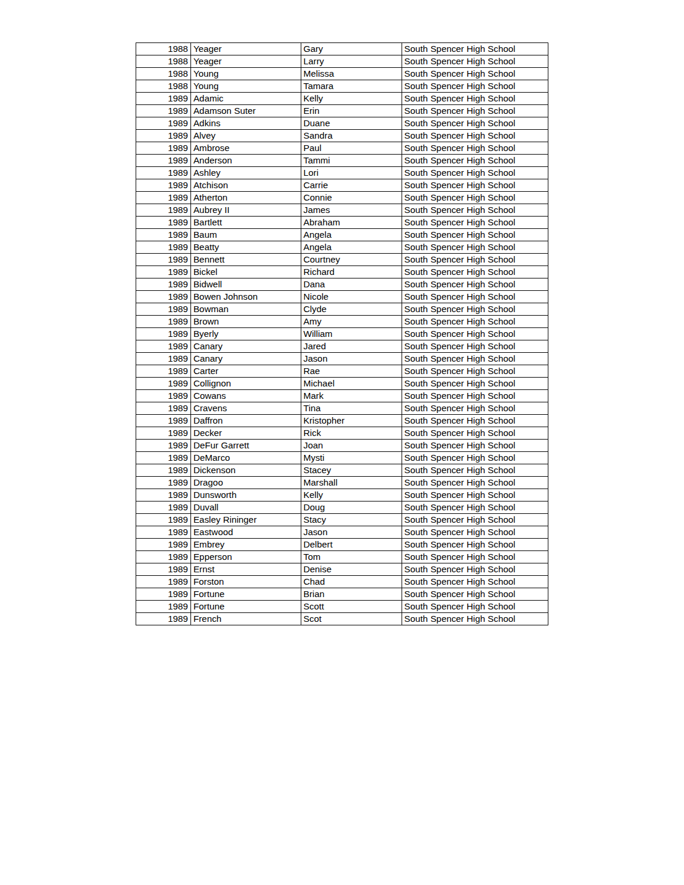| 1988 | Yeager | Gary | South Spencer High School |
| 1988 | Yeager | Larry | South Spencer High School |
| 1988 | Young | Melissa | South Spencer High School |
| 1988 | Young | Tamara | South Spencer High School |
| 1989 | Adamic | Kelly | South Spencer High School |
| 1989 | Adamson Suter | Erin | South Spencer High School |
| 1989 | Adkins | Duane | South Spencer High School |
| 1989 | Alvey | Sandra | South Spencer High School |
| 1989 | Ambrose | Paul | South Spencer High School |
| 1989 | Anderson | Tammi | South Spencer High School |
| 1989 | Ashley | Lori | South Spencer High School |
| 1989 | Atchison | Carrie | South Spencer High School |
| 1989 | Atherton | Connie | South Spencer High School |
| 1989 | Aubrey II | James | South Spencer High School |
| 1989 | Bartlett | Abraham | South Spencer High School |
| 1989 | Baum | Angela | South Spencer High School |
| 1989 | Beatty | Angela | South Spencer High School |
| 1989 | Bennett | Courtney | South Spencer High School |
| 1989 | Bickel | Richard | South Spencer High School |
| 1989 | Bidwell | Dana | South Spencer High School |
| 1989 | Bowen Johnson | Nicole | South Spencer High School |
| 1989 | Bowman | Clyde | South Spencer High School |
| 1989 | Brown | Amy | South Spencer High School |
| 1989 | Byerly | William | South Spencer High School |
| 1989 | Canary | Jared | South Spencer High School |
| 1989 | Canary | Jason | South Spencer High School |
| 1989 | Carter | Rae | South Spencer High School |
| 1989 | Collignon | Michael | South Spencer High School |
| 1989 | Cowans | Mark | South Spencer High School |
| 1989 | Cravens | Tina | South Spencer High School |
| 1989 | Daffron | Kristopher | South Spencer High School |
| 1989 | Decker | Rick | South Spencer High School |
| 1989 | DeFur Garrett | Joan | South Spencer High School |
| 1989 | DeMarco | Mysti | South Spencer High School |
| 1989 | Dickenson | Stacey | South Spencer High School |
| 1989 | Dragoo | Marshall | South Spencer High School |
| 1989 | Dunsworth | Kelly | South Spencer High School |
| 1989 | Duvall | Doug | South Spencer High School |
| 1989 | Easley Rininger | Stacy | South Spencer High School |
| 1989 | Eastwood | Jason | South Spencer High School |
| 1989 | Embrey | Delbert | South Spencer High School |
| 1989 | Epperson | Tom | South Spencer High School |
| 1989 | Ernst | Denise | South Spencer High School |
| 1989 | Forston | Chad | South Spencer High School |
| 1989 | Fortune | Brian | South Spencer High School |
| 1989 | Fortune | Scott | South Spencer High School |
| 1989 | French | Scot | South Spencer High School |